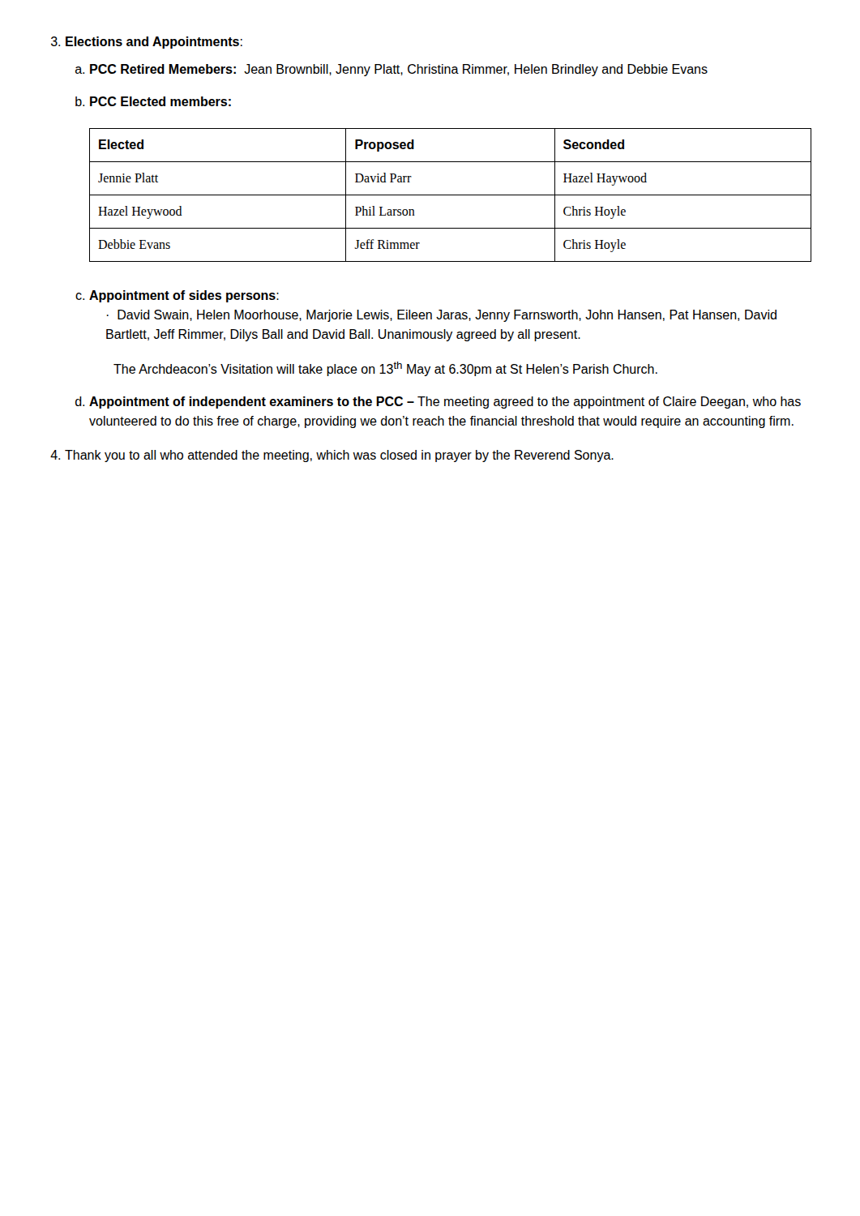Elections and Appointments:
PCC Retired Memebers: Jean Brownbill, Jenny Platt, Christina Rimmer, Helen Brindley and Debbie Evans
PCC Elected members:
| Elected | Proposed | Seconded |
| --- | --- | --- |
| Jennie Platt | David Parr | Hazel Haywood |
| Hazel Heywood | Phil Larson | Chris Hoyle |
| Debbie Evans | Jeff Rimmer | Chris Hoyle |
Appointment of sides persons:
David Swain, Helen Moorhouse, Marjorie Lewis, Eileen Jaras, Jenny Farnsworth, John Hansen, Pat Hansen, David Bartlett, Jeff Rimmer, Dilys Ball and David Ball. Unanimously agreed by all present.
The Archdeacon’s Visitation will take place on 13th May at 6.30pm at St Helen’s Parish Church.
Appointment of independent examiners to the PCC – The meeting agreed to the appointment of Claire Deegan, who has volunteered to do this free of charge, providing we don’t reach the financial threshold that would require an accounting firm.
Thank you to all who attended the meeting, which was closed in prayer by the Reverend Sonya.